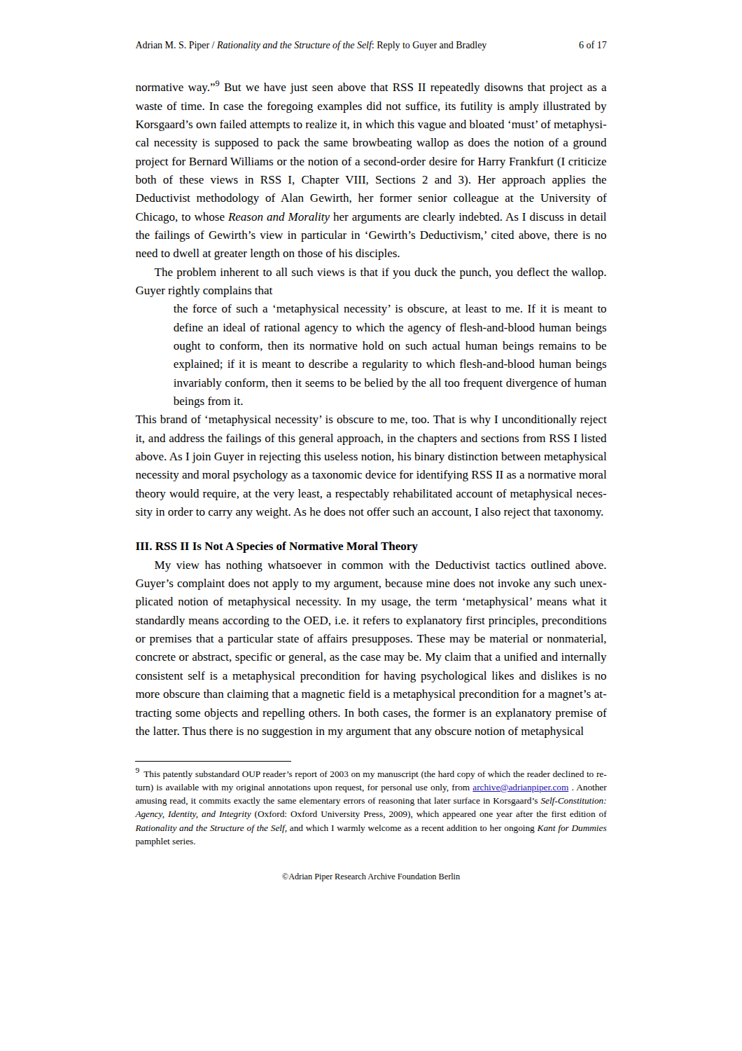Adrian M. S. Piper / Rationality and the Structure of the Self: Reply to Guyer and Bradley 6 of 17
normative way.”9 But we have just seen above that RSS II repeatedly disowns that project as a waste of time. In case the foregoing examples did not suffice, its futility is amply illustrated by Korsgaard’s own failed attempts to realize it, in which this vague and bloated ‘must’ of metaphysical necessity is supposed to pack the same browbeating wallop as does the notion of a ground project for Bernard Williams or the notion of a second-order desire for Harry Frankfurt (I criticize both of these views in RSS I, Chapter VIII, Sections 2 and 3). Her approach applies the Deductivist methodology of Alan Gewirth, her former senior colleague at the University of Chicago, to whose Reason and Morality her arguments are clearly indebted. As I discuss in detail the failings of Gewirth’s view in particular in ‘Gewirth’s Deductivism,’ cited above, there is no need to dwell at greater length on those of his disciples.
The problem inherent to all such views is that if you duck the punch, you deflect the wallop. Guyer rightly complains that
the force of such a ‘metaphysical necessity’ is obscure, at least to me. If it is meant to define an ideal of rational agency to which the agency of flesh-and-blood human beings ought to conform, then its normative hold on such actual human beings remains to be explained; if it is meant to describe a regularity to which flesh-and-blood human beings invariably conform, then it seems to be belied by the all too frequent divergence of human beings from it.
This brand of ‘metaphysical necessity’ is obscure to me, too. That is why I unconditionally reject it, and address the failings of this general approach, in the chapters and sections from RSS I listed above. As I join Guyer in rejecting this useless notion, his binary distinction between metaphysical necessity and moral psychology as a taxonomic device for identifying RSS II as a normative moral theory would require, at the very least, a respectably rehabilitated account of metaphysical necessity in order to carry any weight. As he does not offer such an account, I also reject that taxonomy.
III. RSS II Is Not A Species of Normative Moral Theory
My view has nothing whatsoever in common with the Deductivist tactics outlined above. Guyer’s complaint does not apply to my argument, because mine does not invoke any such unexplicated notion of metaphysical necessity. In my usage, the term ‘metaphysical’ means what it standardly means according to the OED, i.e. it refers to explanatory first principles, preconditions or premises that a particular state of affairs presupposes. These may be material or nonmaterial, concrete or abstract, specific or general, as the case may be. My claim that a unified and internally consistent self is a metaphysical precondition for having psychological likes and dislikes is no more obscure than claiming that a magnetic field is a metaphysical precondition for a magnet’s attracting some objects and repelling others. In both cases, the former is an explanatory premise of the latter. Thus there is no suggestion in my argument that any obscure notion of metaphysical
9 This patently substandard OUP reader’s report of 2003 on my manuscript (the hard copy of which the reader declined to return) is available with my original annotations upon request, for personal use only, from archive@adrianpiper.com . Another amusing read, it commits exactly the same elementary errors of reasoning that later surface in Korsgaard’s Self-Constitution: Agency, Identity, and Integrity (Oxford: Oxford University Press, 2009), which appeared one year after the first edition of Rationality and the Structure of the Self, and which I warmly welcome as a recent addition to her ongoing Kant for Dummies pamphlet series.
©Adrian Piper Research Archive Foundation Berlin